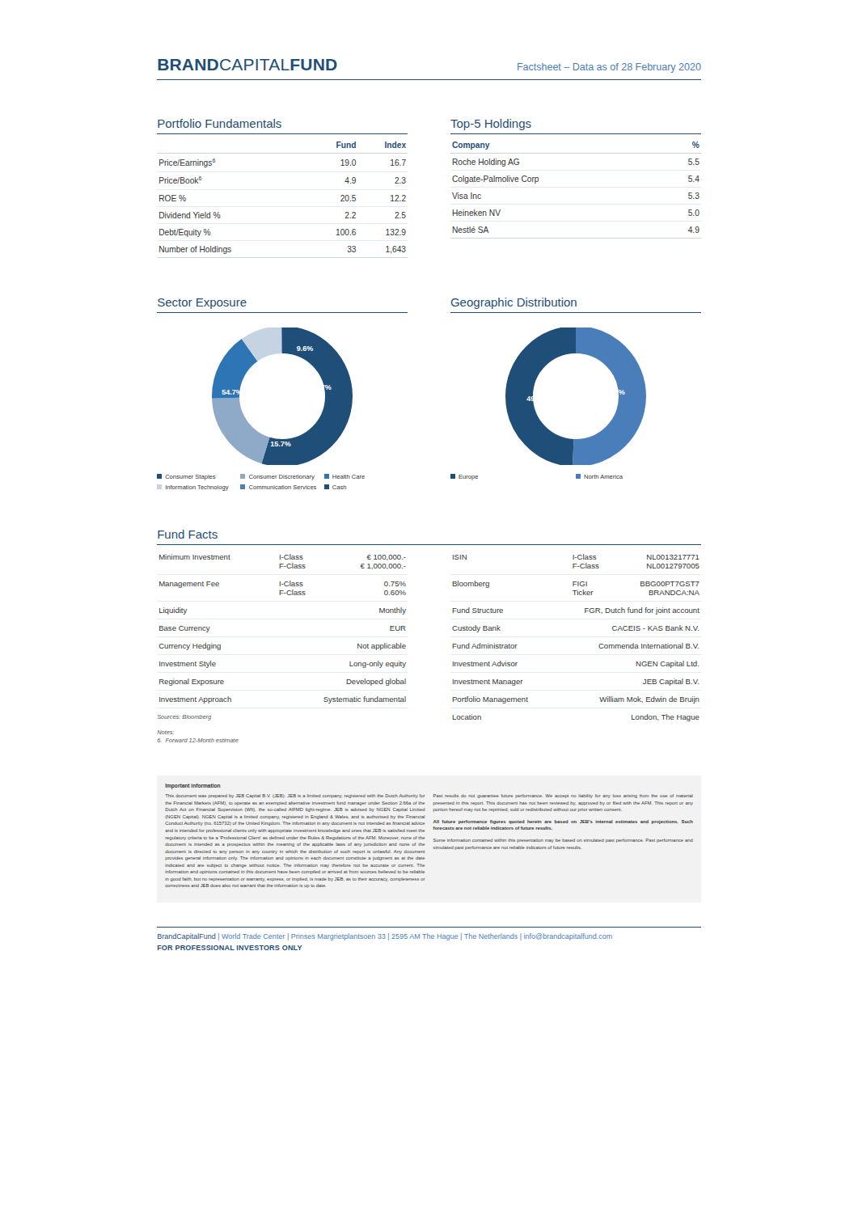BRAND CAPITAL FUND
Factsheet – Data as of 28 February 2020
Portfolio Fundamentals
| | Fund | Index |
| --- | --- | --- |
| Price/Earnings 6 | 19.0 | 16.7 |
| Price/Book 6 | 4.9 | 2.3 |
| ROE % | 20.5 | 12.2 |
| Dividend Yield % | 2.2 | 2.5 |
| Debt/Equity % | 100.6 | 132.9 |
| Number of Holdings | 33 | 1,643 |
Top-5 Holdings
| Company | % |
| --- | --- |
| Roche Holding AG | 5.5 |
| Colgate-Palmolive Corp | 5.4 |
| Visa Inc | 5.3 |
| Heineken NV | 5.0 |
| Nestlé SA | 4.9 |
Sector Exposure
54.7% 19.7% 15.7% 9.6%
Consumer Staples
Consumer Discretionary
Health Care
Information Technology
Communication Services
Cash
Geographic Distribution
50.7% 49.3%
Europe
North America
Fund Facts
| Minimum Investment | I-Class € 100,000.- F-Class € 1,000,000.- |
| Management Fee | I-Class 0.75% F-Class 0.60% |
| Liquidity | Monthly |
| Base Currency | EUR |
| Currency Hedging | Not applicable |
| Investment Style | Long-only equity |
| Regional Exposure | Developed global |
| Investment Approach | Systematic fundamental |
Sources: Bloomberg
Notes:
6. Forward 12-Month estimate
| ISIN | I-Class NL0013217771 F-Class NL0012797005 |
| Bloomberg | FIGI BBG00PT7GST7 Ticker BRANDCA:NA |
| Fund Structure | FGR, Dutch fund for joint account |
| Custody Bank | CACEIS - KAS Bank N.V. |
| Fund Administrator | Commenda International B.V. |
| Investment Advisor | NGEN Capital Ltd. |
| Investment Manager | JEB Capital B.V. |
| Portfolio Management | William Mok, Edwin de Bruijn |
| Location | London, The Hague |
Important information
This document was prepared by JEB Capital B.V. (JEB). JEB is a limited company, registered with the Dutch Authority for the Financial Markets (AFM), to operate as an exempted alternative investment fund manager under Section 2:66a of the Dutch Act on Financial Supervision (Wft), the so-called AIFMD light-regime. JEB is advised by NGEN Capital Limited (NGEN Capital). NGEN Capital is a limited company, registered in England & Wales, and is authorised by the Financial Conduct Authority (no. 615732) of the United Kingdom. The information in any document is not intended as financial advice and is intended for professional clients only with appropriate investment knowledge and ones that JEB is satisfied meet the regulatory criteria to be a 'Professional Client' as defined under the Rules & Regulations of the AFM. Moreover, none of the document is intended as a prospectus within the meaning of the applicable laws of any jurisdiction and none of the document is directed to any person in any country in which the distribution of such report is unlawful. Any document provides general information only. The information and opinions in each document constitute a judgment as at the date indicated and are subject to change without notice. The information may therefore not be accurate or current. The information and opinions contained in this document have been compiled or arrived at from sources believed to be reliable in good faith, but no representation or warranty, express, or implied, is made by JEB, as to their accuracy, completeness or correctness and JEB does also not warrant that the information is up to date.
Past results do not guarantee future performance. We accept no liability for any loss arising from the use of material presented in this report. This document has not been reviewed by, approved by or filed with the AFM. This report or any portion hereof may not be reprinted, sold or redistributed without our prior written consent.
All future performance figures quoted herein are based on JEB's internal estimates and projections. Such forecasts are not reliable indicators of future results.
Some information contained within this presentation may be based on simulated past performance. Past performance and simulated past performance are not reliable indicators of future results.
BrandCapitalFund | World Trade Center | Prinses Margrietplantsoen 33 | 2595 AM The Hague | The Netherlands | info@brandcapitalfund.com
FOR PROFESSIONAL INVESTORS ONLY